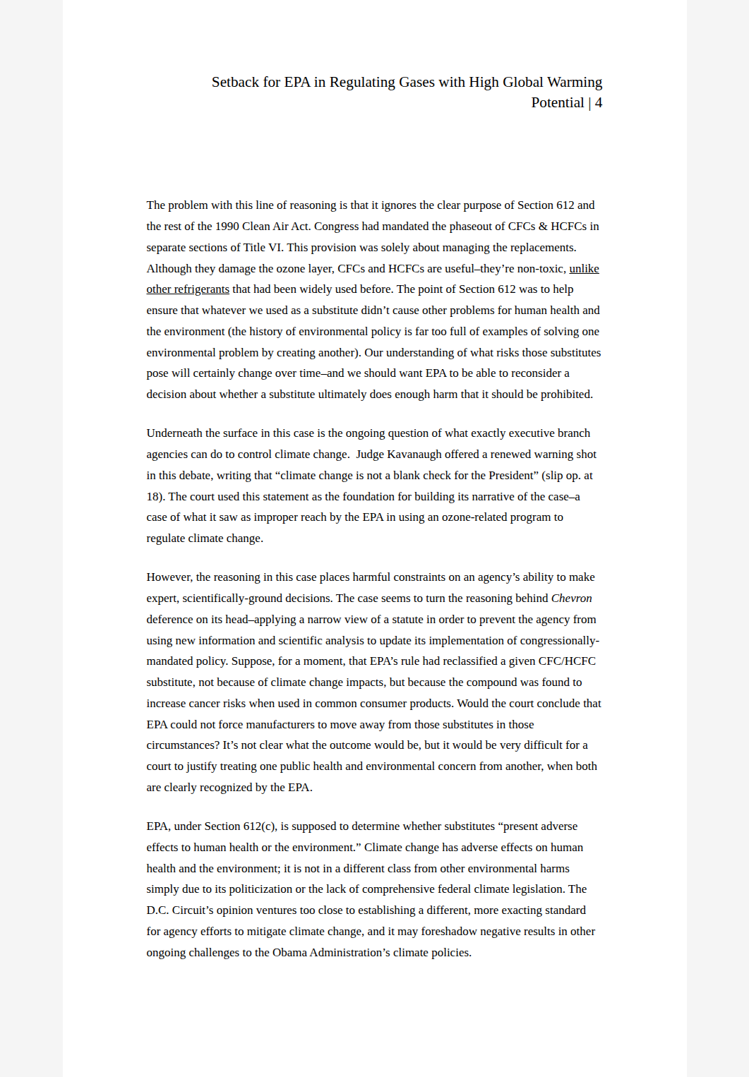Setback for EPA in Regulating Gases with High Global Warming Potential | 4
The problem with this line of reasoning is that it ignores the clear purpose of Section 612 and the rest of the 1990 Clean Air Act. Congress had mandated the phaseout of CFCs & HCFCs in separate sections of Title VI. This provision was solely about managing the replacements. Although they damage the ozone layer, CFCs and HCFCs are useful–they’re non-toxic, unlike other refrigerants that had been widely used before. The point of Section 612 was to help ensure that whatever we used as a substitute didn’t cause other problems for human health and the environment (the history of environmental policy is far too full of examples of solving one environmental problem by creating another). Our understanding of what risks those substitutes pose will certainly change over time–and we should want EPA to be able to reconsider a decision about whether a substitute ultimately does enough harm that it should be prohibited.
Underneath the surface in this case is the ongoing question of what exactly executive branch agencies can do to control climate change. Judge Kavanaugh offered a renewed warning shot in this debate, writing that “climate change is not a blank check for the President” (slip op. at 18). The court used this statement as the foundation for building its narrative of the case–a case of what it saw as improper reach by the EPA in using an ozone-related program to regulate climate change.
However, the reasoning in this case places harmful constraints on an agency’s ability to make expert, scientifically-ground decisions. The case seems to turn the reasoning behind Chevron deference on its head–applying a narrow view of a statute in order to prevent the agency from using new information and scientific analysis to update its implementation of congressionally-mandated policy. Suppose, for a moment, that EPA’s rule had reclassified a given CFC/HCFC substitute, not because of climate change impacts, but because the compound was found to increase cancer risks when used in common consumer products. Would the court conclude that EPA could not force manufacturers to move away from those substitutes in those circumstances? It’s not clear what the outcome would be, but it would be very difficult for a court to justify treating one public health and environmental concern from another, when both are clearly recognized by the EPA.
EPA, under Section 612(c), is supposed to determine whether substitutes “present adverse effects to human health or the environment.” Climate change has adverse effects on human health and the environment; it is not in a different class from other environmental harms simply due to its politicization or the lack of comprehensive federal climate legislation. The D.C. Circuit’s opinion ventures too close to establishing a different, more exacting standard for agency efforts to mitigate climate change, and it may foreshadow negative results in other ongoing challenges to the Obama Administration’s climate policies.